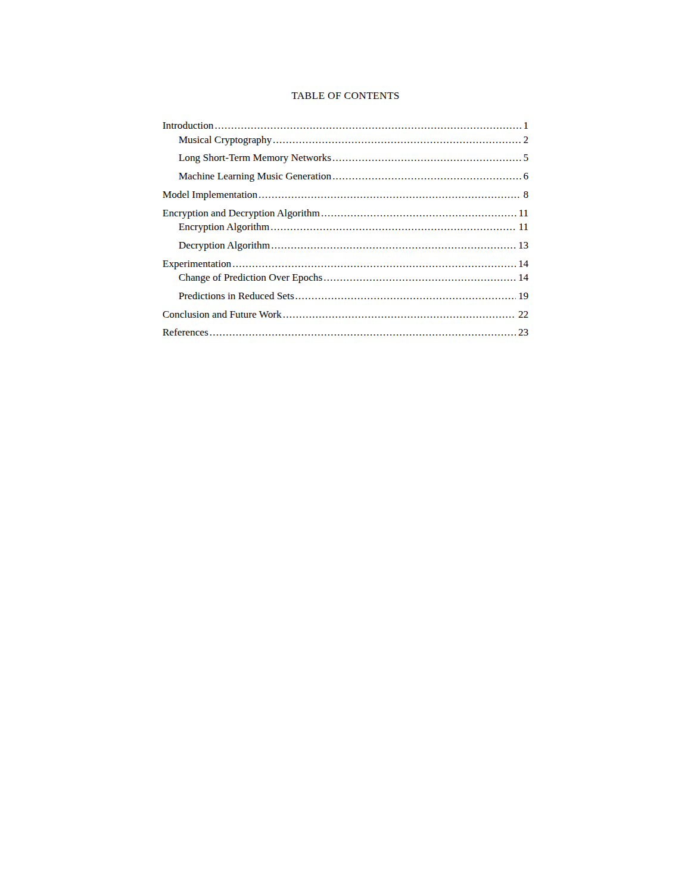TABLE OF CONTENTS
Introduction .................................................................................................................................. 1
Musical Cryptography ................................................................................................................. 2
Long Short-Term Memory Networks ......................................................................................... 5
Machine Learning Music Generation ......................................................................................... 6
Model Implementation ................................................................................................................. 8
Encryption and Decryption Algorithm ....................................................................................... 11
Encryption Algorithm .............................................................................................................. 11
Decryption Algorithm .............................................................................................................. 13
Experimentation ............................................................................................................................. 14
Change of Prediction Over Epochs ........................................................................................... 14
Predictions in Reduced Sets ..................................................................................................... 19
Conclusion and Future Work ..................................................................................................... 22
References .................................................................................................................................... 23